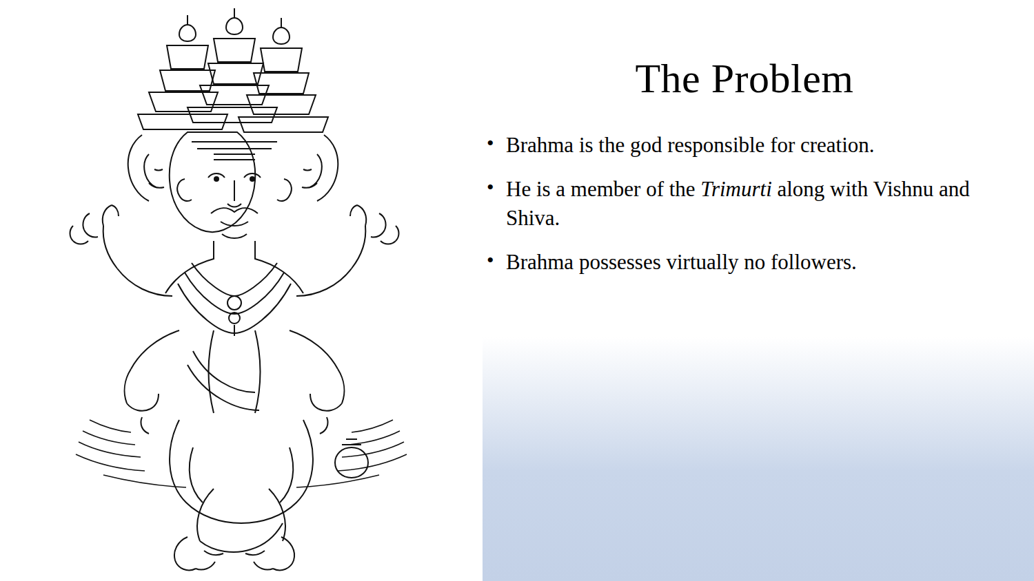The Problem
Brahma is the god responsible for creation.
He is a member of the Trimurti along with Vishnu and Shiva.
Brahma possesses virtually no followers.